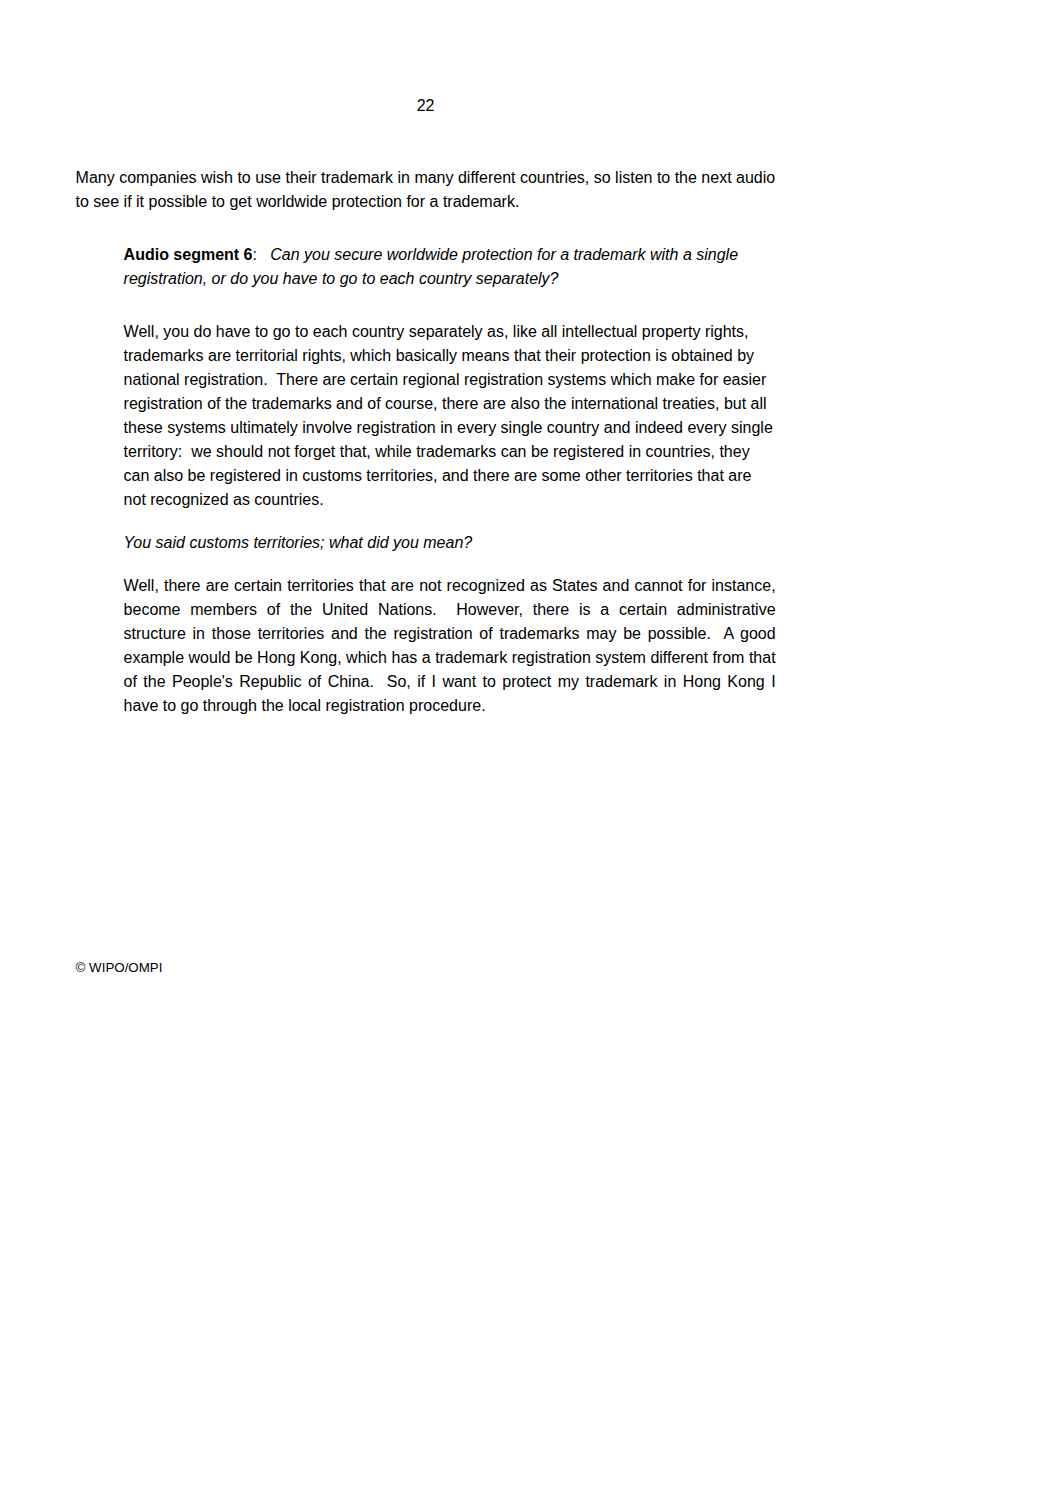22
Many companies wish to use their trademark in many different countries, so listen to the next audio to see if it possible to get worldwide protection for a trademark.
Audio segment 6: Can you secure worldwide protection for a trademark with a single registration, or do you have to go to each country separately?
Well, you do have to go to each country separately as, like all intellectual property rights, trademarks are territorial rights, which basically means that their protection is obtained by national registration. There are certain regional registration systems which make for easier registration of the trademarks and of course, there are also the international treaties, but all these systems ultimately involve registration in every single country and indeed every single territory: we should not forget that, while trademarks can be registered in countries, they can also be registered in customs territories, and there are some other territories that are not recognized as countries.
You said customs territories; what did you mean?
Well, there are certain territories that are not recognized as States and cannot for instance, become members of the United Nations. However, there is a certain administrative structure in those territories and the registration of trademarks may be possible. A good example would be Hong Kong, which has a trademark registration system different from that of the People's Republic of China. So, if I want to protect my trademark in Hong Kong I have to go through the local registration procedure.
© WIPO/OMPI